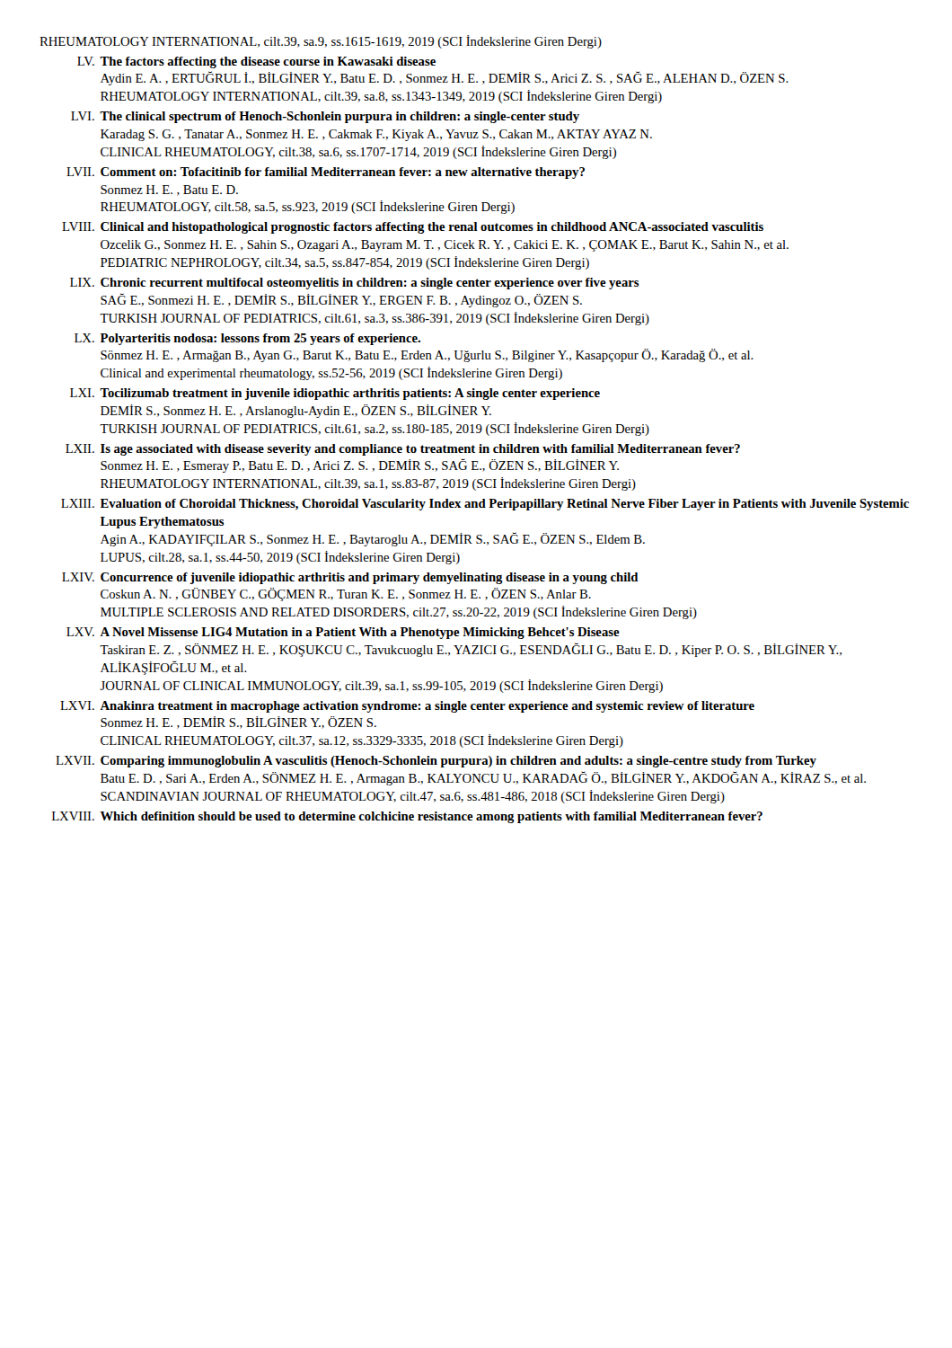RHEUMATOLOGY INTERNATIONAL, cilt.39, sa.9, ss.1615-1619, 2019 (SCI İndekslerine Giren Dergi)
LV.
The factors affecting the disease course in Kawasaki disease
Aydin E. A. , ERTUĞRUL İ., BİLGİNER Y., Batu E. D. , Sonmez H. E. , DEMİR S., Arici Z. S. , SAĞ E., ALEHAN D., ÖZEN S.
RHEUMATOLOGY INTERNATIONAL, cilt.39, sa.8, ss.1343-1349, 2019 (SCI İndekslerine Giren Dergi)
LVI.
The clinical spectrum of Henoch-Schonlein purpura in children: a single-center study
Karadag S. G. , Tanatar A., Sonmez H. E. , Cakmak F., Kiyak A., Yavuz S., Cakan M., AKTAY AYAZ N.
CLINICAL RHEUMATOLOGY, cilt.38, sa.6, ss.1707-1714, 2019 (SCI İndekslerine Giren Dergi)
LVII.
Comment on: Tofacitinib for familial Mediterranean fever: a new alternative therapy?
Sonmez H. E. , Batu E. D.
RHEUMATOLOGY, cilt.58, sa.5, ss.923, 2019 (SCI İndekslerine Giren Dergi)
LVIII.
Clinical and histopathological prognostic factors affecting the renal outcomes in childhood ANCA-associated vasculitis
Ozcelik G., Sonmez H. E. , Sahin S., Ozagari A., Bayram M. T. , Cicek R. Y. , Cakici E. K. , ÇOMAK E., Barut K., Sahin N., et al.
PEDIATRIC NEPHROLOGY, cilt.34, sa.5, ss.847-854, 2019 (SCI İndekslerine Giren Dergi)
LIX.
Chronic recurrent multifocal osteomyelitis in children: a single center experience over five years
SAĞ E., Sonmezi H. E. , DEMİR S., BİLGİNER Y., ERGEN F. B. , Aydingoz O., ÖZEN S.
TURKISH JOURNAL OF PEDIATRICS, cilt.61, sa.3, ss.386-391, 2019 (SCI İndekslerine Giren Dergi)
LX.
Polyarteritis nodosa: lessons from 25 years of experience.
Sönmez H. E. , Armağan B., Ayan G., Barut K., Batu E., Erden A., Uğurlu S., Bilginer Y., Kasapçopur Ö., Karadağ Ö., et al.
Clinical and experimental rheumatology, ss.52-56, 2019 (SCI İndekslerine Giren Dergi)
LXI.
Tocilizumab treatment in juvenile idiopathic arthritis patients: A single center experience
DEMİR S., Sonmez H. E. , Arslanoglu-Aydin E., ÖZEN S., BİLGİNER Y.
TURKISH JOURNAL OF PEDIATRICS, cilt.61, sa.2, ss.180-185, 2019 (SCI İndekslerine Giren Dergi)
LXII.
Is age associated with disease severity and compliance to treatment in children with familial Mediterranean fever?
Sonmez H. E. , Esmeray P., Batu E. D. , Arici Z. S. , DEMİR S., SAĞ E., ÖZEN S., BİLGİNER Y.
RHEUMATOLOGY INTERNATIONAL, cilt.39, sa.1, ss.83-87, 2019 (SCI İndekslerine Giren Dergi)
LXIII.
Evaluation of Choroidal Thickness, Choroidal Vascularity Index and Peripapillary Retinal Nerve Fiber Layer in Patients with Juvenile Systemic Lupus Erythematosus
Agin A., KADAYIFÇILAR S., Sonmez H. E. , Baytaroglu A., DEMİR S., SAĞ E., ÖZEN S., Eldem B.
LUPUS, cilt.28, sa.1, ss.44-50, 2019 (SCI İndekslerine Giren Dergi)
LXIV.
Concurrence of juvenile idiopathic arthritis and primary demyelinating disease in a young child
Coskun A. N. , GÜNBEY C., GÖÇMEN R., Turan K. E. , Sonmez H. E. , ÖZEN S., Anlar B.
MULTIPLE SCLEROSIS AND RELATED DISORDERS, cilt.27, ss.20-22, 2019 (SCI İndekslerine Giren Dergi)
LXV.
A Novel Missense LIG4 Mutation in a Patient With a Phenotype Mimicking Behcet's Disease
Taskiran E. Z. , SÖNMEZ H. E. , KOŞUKCU C., Tavukcuoglu E., YAZICI G., ESENDAĞLI G., Batu E. D. , Kiper P. O. S. , BİLGİNER Y., ALİKAŞİFOĞLU M., et al.
JOURNAL OF CLINICAL IMMUNOLOGY, cilt.39, sa.1, ss.99-105, 2019 (SCI İndekslerine Giren Dergi)
LXVI.
Anakinra treatment in macrophage activation syndrome: a single center experience and systemic review of literature
Sonmez H. E. , DEMİR S., BİLGİNER Y., ÖZEN S.
CLINICAL RHEUMATOLOGY, cilt.37, sa.12, ss.3329-3335, 2018 (SCI İndekslerine Giren Dergi)
LXVII.
Comparing immunoglobulin A vasculitis (Henoch-Schonlein purpura) in children and adults: a single-centre study from Turkey
Batu E. D. , Sari A., Erden A., SÖNMEZ H. E. , Armagan B., KALYONCU U., KARADAĞ Ö., BİLGİNER Y., AKDOĞAN A., KİRAZ S., et al.
SCANDINAVIAN JOURNAL OF RHEUMATOLOGY, cilt.47, sa.6, ss.481-486, 2018 (SCI İndekslerine Giren Dergi)
LXVIII.
Which definition should be used to determine colchicine resistance among patients with familial Mediterranean fever?